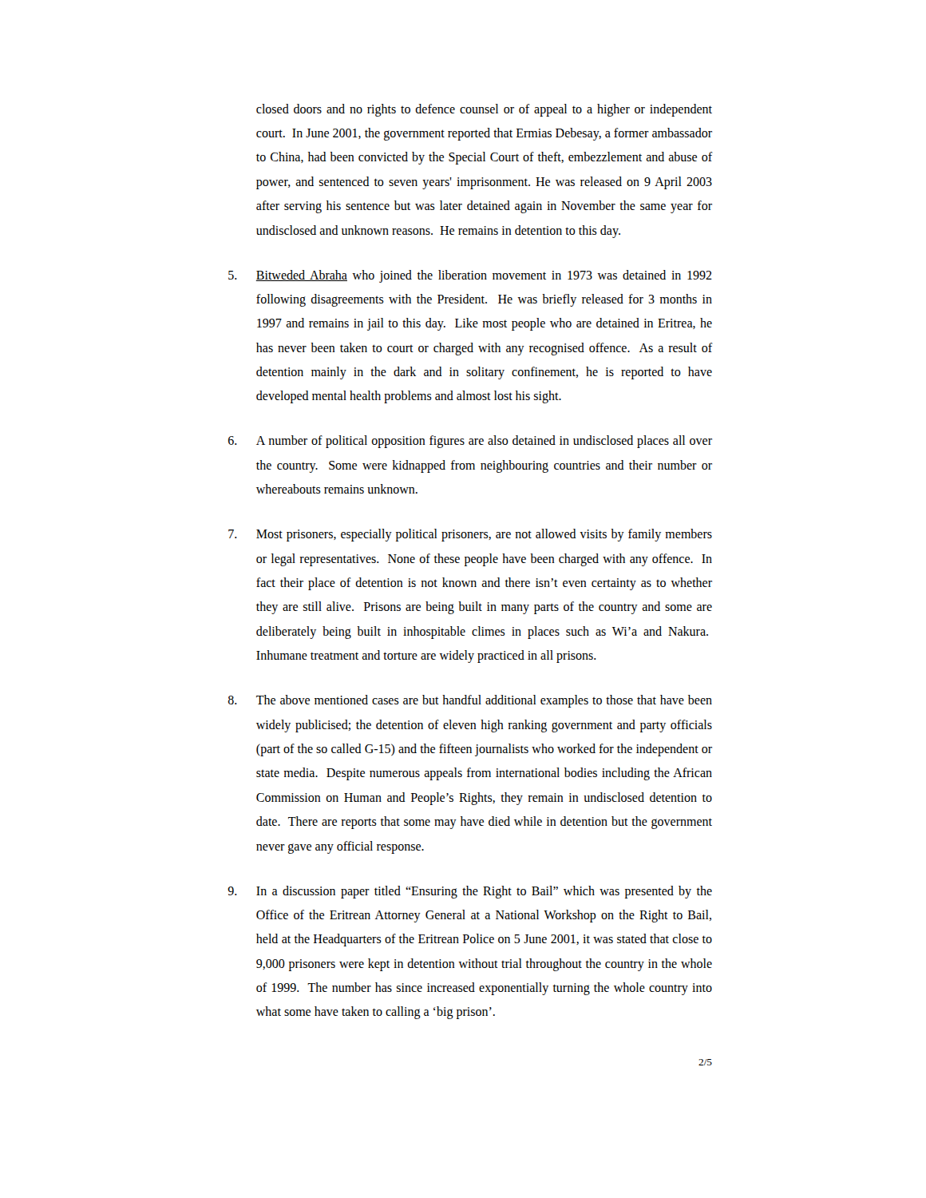closed doors and no rights to defence counsel or of appeal to a higher or independent court. In June 2001, the government reported that Ermias Debesay, a former ambassador to China, had been convicted by the Special Court of theft, embezzlement and abuse of power, and sentenced to seven years' imprisonment. He was released on 9 April 2003 after serving his sentence but was later detained again in November the same year for undisclosed and unknown reasons. He remains in detention to this day.
Bitweded Abraha who joined the liberation movement in 1973 was detained in 1992 following disagreements with the President. He was briefly released for 3 months in 1997 and remains in jail to this day. Like most people who are detained in Eritrea, he has never been taken to court or charged with any recognised offence. As a result of detention mainly in the dark and in solitary confinement, he is reported to have developed mental health problems and almost lost his sight.
A number of political opposition figures are also detained in undisclosed places all over the country. Some were kidnapped from neighbouring countries and their number or whereabouts remains unknown.
Most prisoners, especially political prisoners, are not allowed visits by family members or legal representatives. None of these people have been charged with any offence. In fact their place of detention is not known and there isn’t even certainty as to whether they are still alive. Prisons are being built in many parts of the country and some are deliberately being built in inhospitable climes in places such as Wi’a and Nakura. Inhumane treatment and torture are widely practiced in all prisons.
The above mentioned cases are but handful additional examples to those that have been widely publicised; the detention of eleven high ranking government and party officials (part of the so called G-15) and the fifteen journalists who worked for the independent or state media. Despite numerous appeals from international bodies including the African Commission on Human and People’s Rights, they remain in undisclosed detention to date. There are reports that some may have died while in detention but the government never gave any official response.
In a discussion paper titled “Ensuring the Right to Bail” which was presented by the Office of the Eritrean Attorney General at a National Workshop on the Right to Bail, held at the Headquarters of the Eritrean Police on 5 June 2001, it was stated that close to 9,000 prisoners were kept in detention without trial throughout the country in the whole of 1999. The number has since increased exponentially turning the whole country into what some have taken to calling a ‘big prison’.
2/5